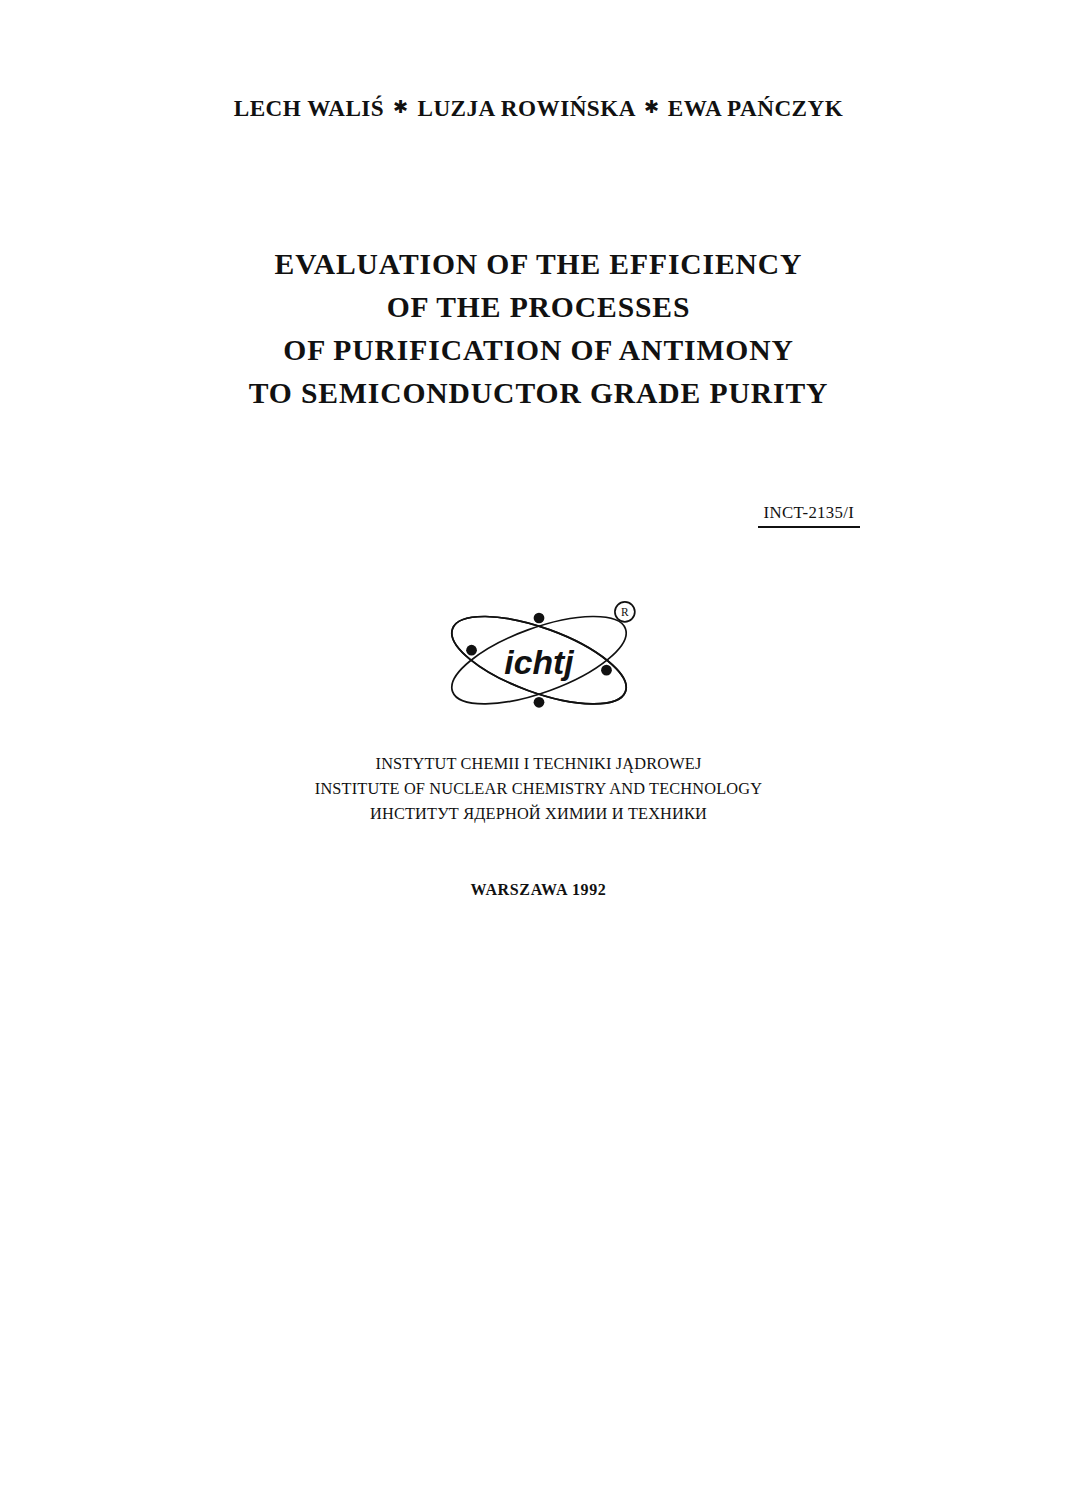LECH WALIŚ ✱ LUZJA ROWIŃSKA ✱ EWA PAŃCZYK
EVALUATION OF THE EFFICIENCY
OF THE PROCESSES
OF PURIFICATION OF ANTIMONY
TO SEMICONDUCTOR GRADE PURITY
INCT-2135/I
R ichtj
INSTYTUT CHEMII I TECHNIKI JĄDROWEJ
INSTITUTE OF NUCLEAR CHEMISTRY AND TECHNOLOGY
ИНСТИТУТ ЯДЕРНОЙ ХИМИИ И ТЕХНИКИ
WARSZAWA 1992